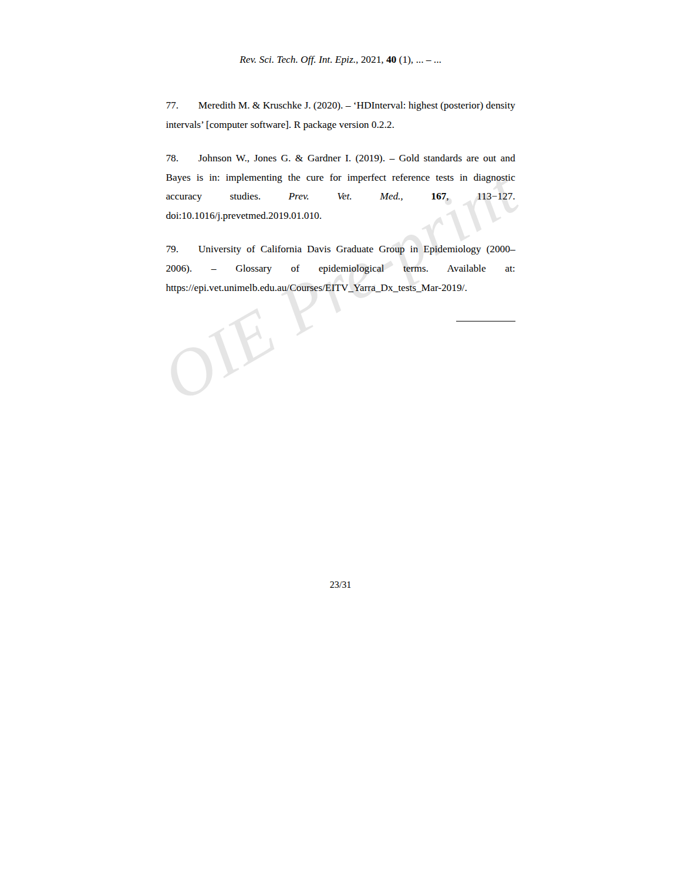OIE Pre-print
Rev. Sci. Tech. Off. Int. Epiz., 2021, 40 (1), ... – ...
77. Meredith M. & Kruschke J. (2020). – ‘HDInterval: highest (posterior) density intervals’ [computer software]. R package version 0.2.2.
78. Johnson W., Jones G. & Gardner I. (2019). – Gold standards are out and Bayes is in: implementing the cure for imperfect reference tests in diagnostic accuracy studies. Prev. Vet. Med., 167, 113−127. doi:10.1016/j.prevetmed.2019.01.010.
79. University of California Davis Graduate Group in Epidemiology (2000–2006). – Glossary of epidemiological terms. Available at: https://epi.vet.unimelb.edu.au/Courses/EITV_Yarra_Dx_tests_Mar-2019/.
23/31